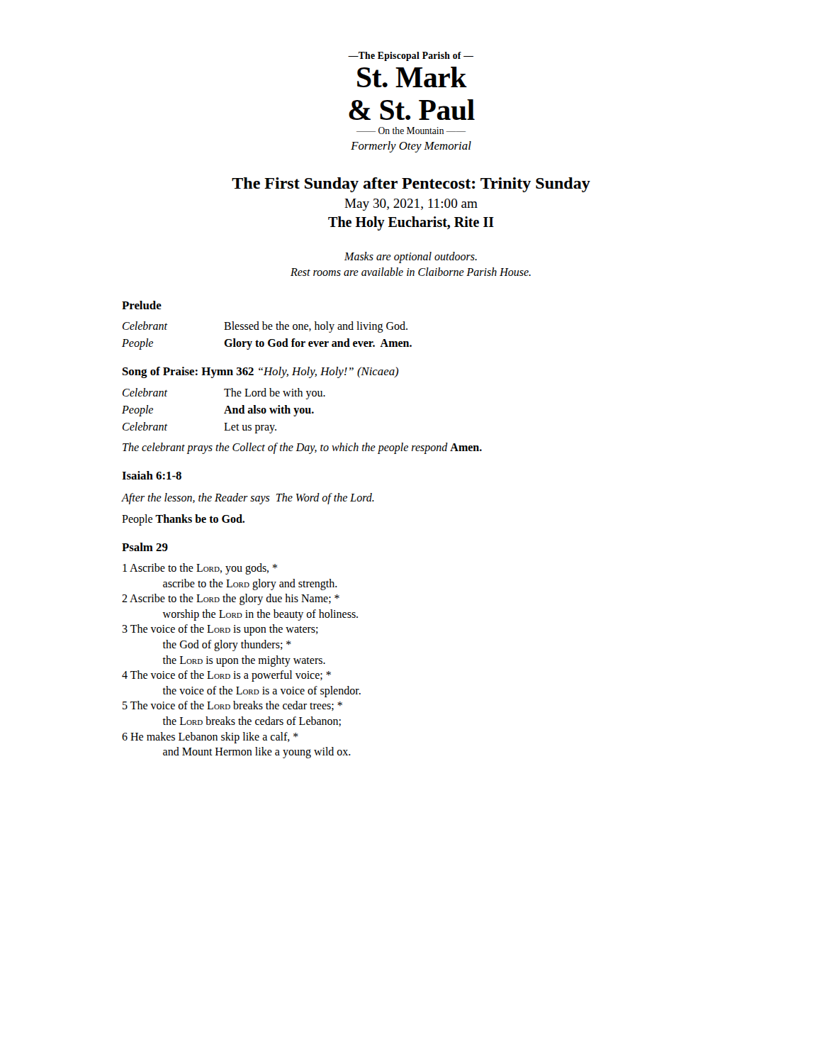—The Episcopal Parish of —
St. Mark & St. Paul —— On the Mountain ——
Formerly Otey Memorial
The First Sunday after Pentecost: Trinity Sunday
May 30, 2021, 11:00 am
The Holy Eucharist, Rite II
Masks are optional outdoors.
Rest rooms are available in Claiborne Parish House.
Prelude
Celebrant Blessed be the one, holy and living God.
People Glory to God for ever and ever. Amen.
Song of Praise: Hymn 362 “Holy, Holy, Holy!” (Nicaea)
Celebrant The Lord be with you.
People And also with you.
Celebrant Let us pray.
The celebrant prays the Collect of the Day, to which the people respond Amen.
Isaiah 6:1-8
After the lesson, the Reader says The Word of the Lord.
People Thanks be to God.
Psalm 29
1 Ascribe to the Lord, you gods, * ascribe to the Lord glory and strength.
2 Ascribe to the Lord the glory due his Name; * worship the Lord in the beauty of holiness.
3 The voice of the Lord is upon the waters; the God of glory thunders; * the Lord is upon the mighty waters.
4 The voice of the Lord is a powerful voice; * the voice of the Lord is a voice of splendor.
5 The voice of the Lord breaks the cedar trees; * the Lord breaks the cedars of Lebanon;
6 He makes Lebanon skip like a calf, * and Mount Hermon like a young wild ox.